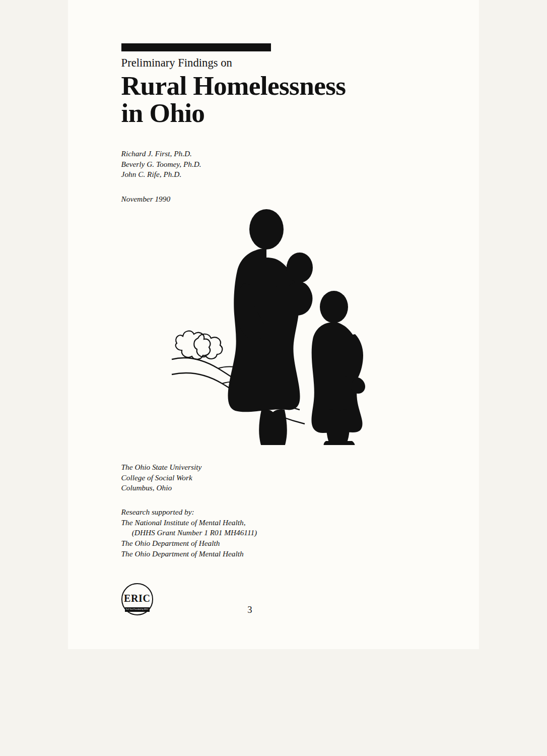Preliminary Findings on
Rural Homelessness
in Ohio
Richard J. First, Ph.D.
Beverly G. Toomey, Ph.D.
John C. Rife, Ph.D.
November 1990
The Ohio State University
College of Social Work
Columbus, Ohio
Research supported by:
The National Institute of Mental Health,
(DHHS Grant Number 1 R01 MH46111) The Ohio Department of Health
The Ohio Department of Mental Health
ERIC Full Text Provided by ERIC
3